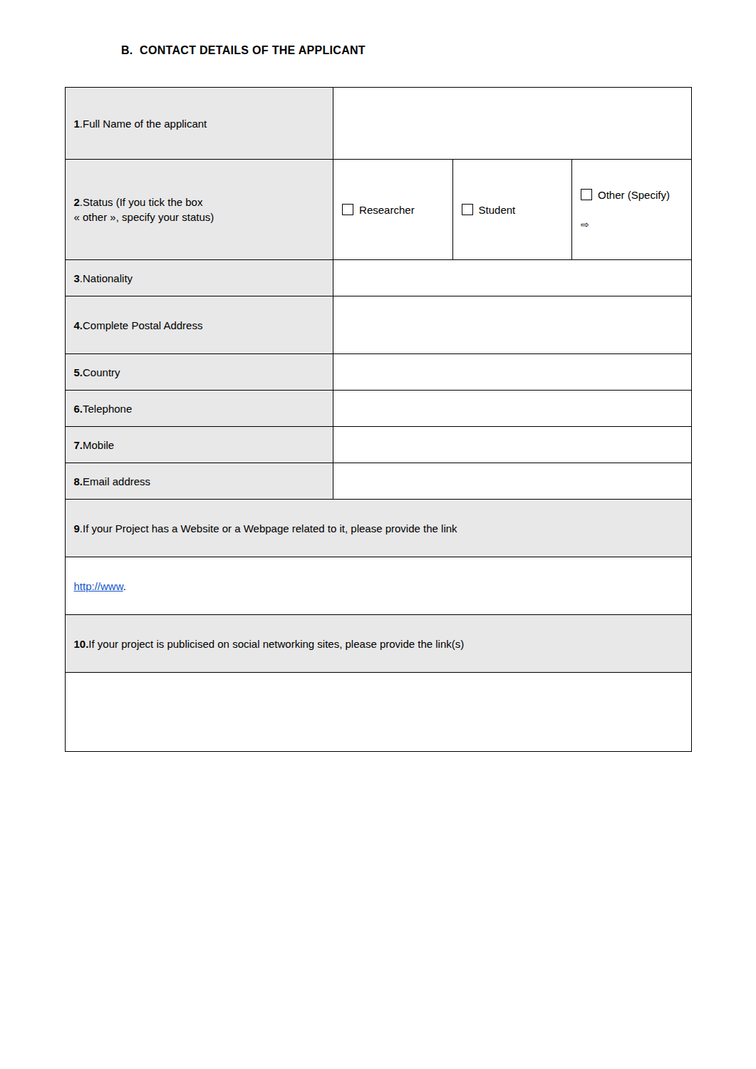B. CONTACT DETAILS OF THE APPLICANT
| 1 .Full Name of the applicant | |
| 2 .Status (If you tick the box « other », specify your status) | Researcher | Student | Other (Specify) ⇨ |
| 3 .Nationality | |
| 4. Complete Postal Address | |
| 5. Country | |
| 6. Telephone | |
| 7. Mobile | |
| 8. Email address | |
| 9 .If your Project has a Website or a Webpage related to it, please provide the link |
| http://www . |
| 10. If your project is publicised on social networking sites, please provide the link(s) |